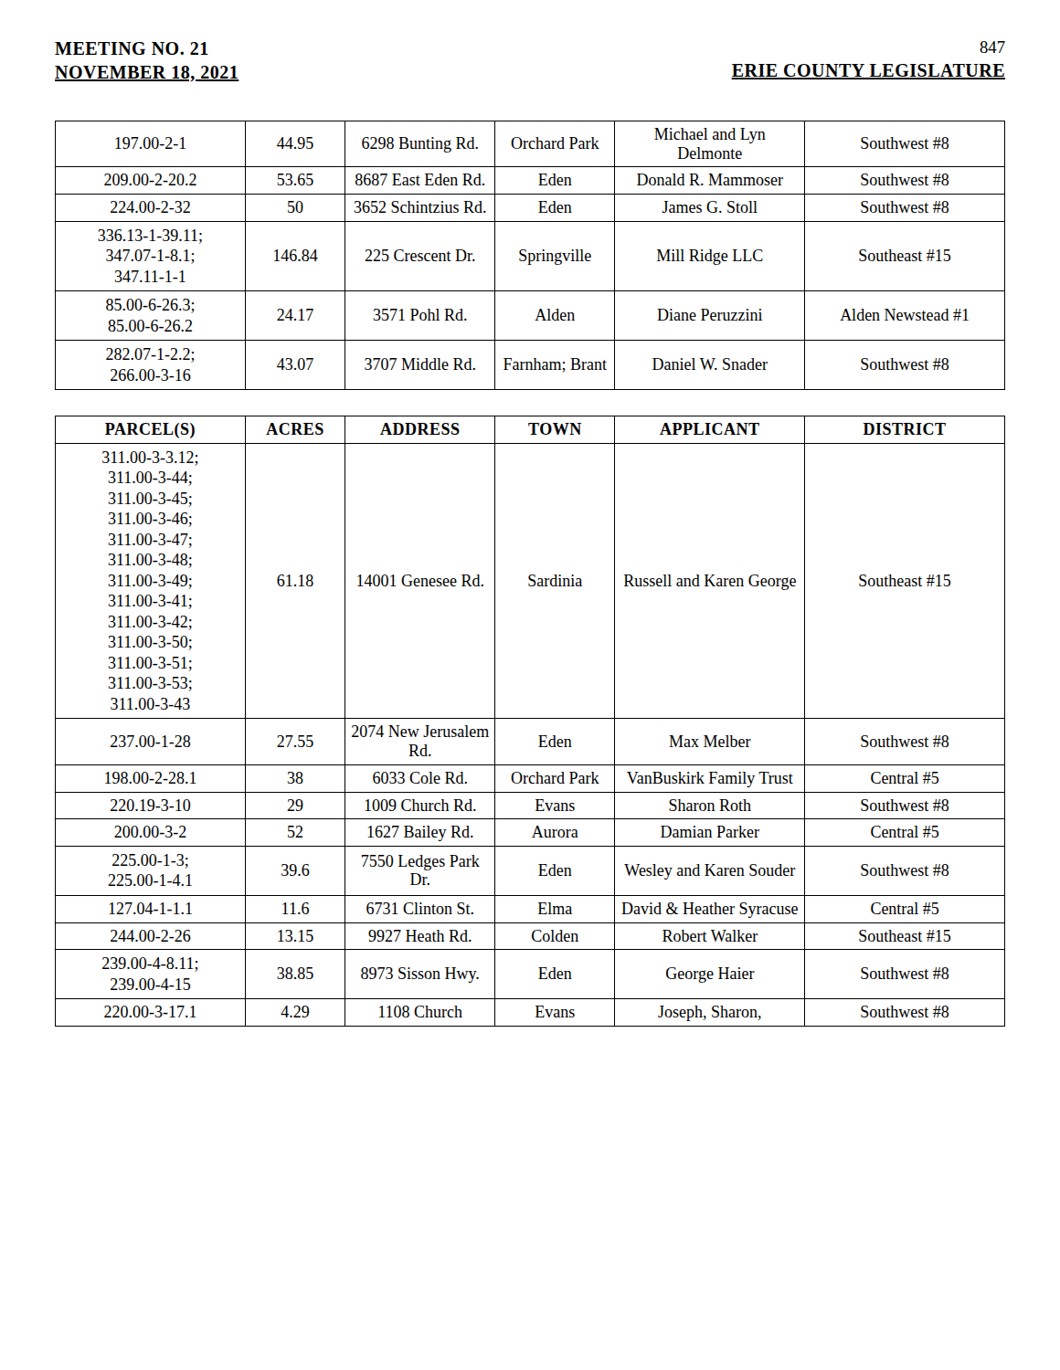MEETING NO. 21
NOVEMBER 18, 2021
847
ERIE COUNTY LEGISLATURE
| 197.00-2-1 | 44.95 | 6298 Bunting Rd. | Orchard Park | Michael and Lyn Delmonte | Southwest #8 |
| 209.00-2-20.2 | 53.65 | 8687 East Eden Rd. | Eden | Donald R. Mammoser | Southwest #8 |
| 224.00-2-32 | 50 | 3652 Schintzius Rd. | Eden | James G. Stoll | Southwest #8 |
| 336.13-1-39.11; 347.07-1-8.1; 347.11-1-1 | 146.84 | 225 Crescent Dr. | Springville | Mill Ridge LLC | Southeast #15 |
| 85.00-6-26.3; 85.00-6-26.2 | 24.17 | 3571 Pohl Rd. | Alden | Diane Peruzzini | Alden Newstead #1 |
| 282.07-1-2.2; 266.00-3-16 | 43.07 | 3707 Middle Rd. | Farnham; Brant | Daniel W. Snader | Southwest #8 |
| PARCEL(S) | ACRES | ADDRESS | TOWN | APPLICANT | DISTRICT |
| --- | --- | --- | --- | --- | --- |
| 311.00-3-3.12; 311.00-3-44; 311.00-3-45; 311.00-3-46; 311.00-3-47; 311.00-3-48; 311.00-3-49; 311.00-3-41; 311.00-3-42; 311.00-3-50; 311.00-3-51; 311.00-3-53; 311.00-3-43 | 61.18 | 14001 Genesee Rd. | Sardinia | Russell and Karen George | Southeast #15 |
| 237.00-1-28 | 27.55 | 2074 New Jerusalem Rd. | Eden | Max Melber | Southwest #8 |
| 198.00-2-28.1 | 38 | 6033 Cole Rd. | Orchard Park | VanBuskirk Family Trust | Central #5 |
| 220.19-3-10 | 29 | 1009 Church Rd. | Evans | Sharon Roth | Southwest #8 |
| 200.00-3-2 | 52 | 1627 Bailey Rd. | Aurora | Damian Parker | Central #5 |
| 225.00-1-3; 225.00-1-4.1 | 39.6 | 7550 Ledges Park Dr. | Eden | Wesley and Karen Souder | Southwest #8 |
| 127.04-1-1.1 | 11.6 | 6731 Clinton St. | Elma | David & Heather Syracuse | Central #5 |
| 244.00-2-26 | 13.15 | 9927 Heath Rd. | Colden | Robert Walker | Southeast #15 |
| 239.00-4-8.11; 239.00-4-15 | 38.85 | 8973 Sisson Hwy. | Eden | George Haier | Southwest #8 |
| 220.00-3-17.1 | 4.29 | 1108 Church | Evans | Joseph, Sharon, | Southwest #8 |